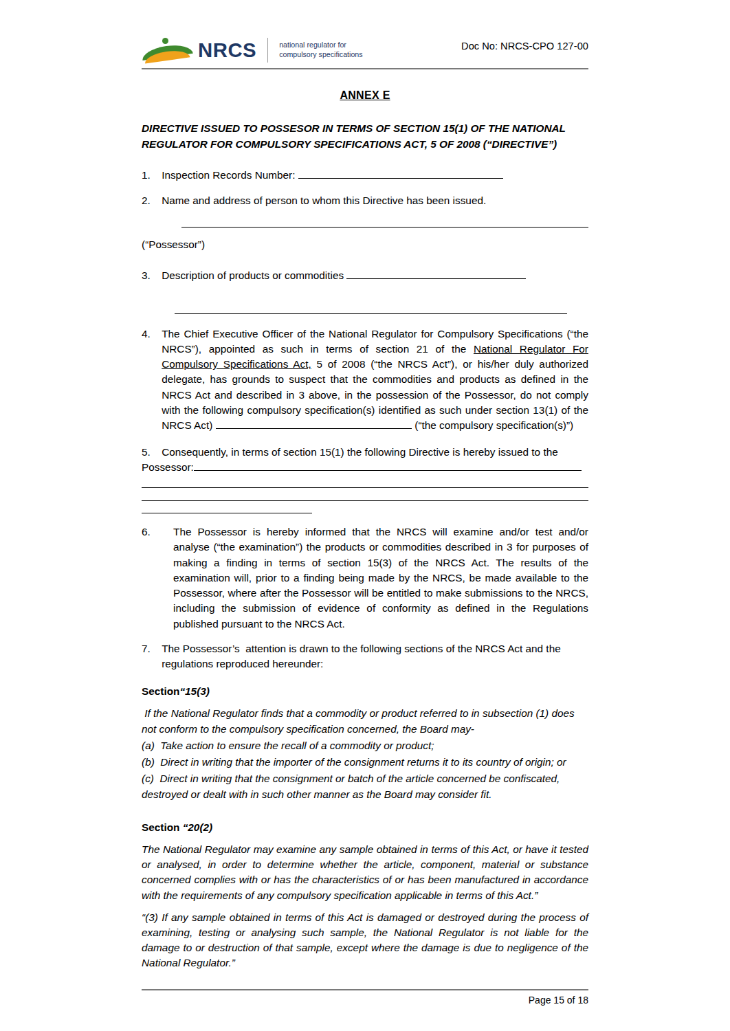NRCS
national regulator for
compulsory specifications
Doc No: NRCS-CPO 127-00
ANNEX E
DIRECTIVE ISSUED TO POSSESOR IN TERMS OF SECTION 15(1) OF THE NATIONAL REGULATOR FOR COMPULSORY SPECIFICATIONS ACT, 5 OF 2008 (“DIRECTIVE”)
1. Inspection Records Number:
2. Name and address of person to whom this Directive has been issued.
(“Possessor”)
3. Description of products or commodities
4. The Chief Executive Officer of the National Regulator for Compulsory Specifications (“the NRCS”), appointed as such in terms of section 21 of the National Regulator For Compulsory Specifications Act, 5 of 2008 (“the NRCS Act”), or his/her duly authorized delegate, has grounds to suspect that the commodities and products as defined in the NRCS Act and described in 3 above, in the possession of the Possessor, do not comply with the following compulsory specification(s) identified as such under section 13(1) of the NRCS Act) (“the compulsory specification(s)”)
5. Consequently, in terms of section 15(1) the following Directive is hereby issued to the Possessor:
6. The Possessor is hereby informed that the NRCS will examine and/or test and/or analyse (“the examination”) the products or commodities described in 3 for purposes of making a finding in terms of section 15(3) of the NRCS Act. The results of the examination will, prior to a finding being made by the NRCS, be made available to the Possessor, where after the Possessor will be entitled to make submissions to the NRCS, including the submission of evidence of conformity as defined in the Regulations published pursuant to the NRCS Act.
7. The Possessor’s attention is drawn to the following sections of the NRCS Act and the regulations reproduced hereunder:
Section“15(3)
If the National Regulator finds that a commodity or product referred to in subsection (1) does not conform to the compulsory specification concerned, the Board may-
(a) Take action to ensure the recall of a commodity or product;
(b) Direct in writing that the importer of the consignment returns it to its country of origin; or
(c) Direct in writing that the consignment or batch of the article concerned be confiscated, destroyed or dealt with in such other manner as the Board may consider fit.
Section “20(2)
The National Regulator may examine any sample obtained in terms of this Act, or have it tested or analysed, in order to determine whether the article, component, material or substance concerned complies with or has the characteristics of or has been manufactured in accordance with the requirements of any compulsory specification applicable in terms of this Act.”
“(3) If any sample obtained in terms of this Act is damaged or destroyed during the process of examining, testing or analysing such sample, the National Regulator is not liable for the damage to or destruction of that sample, except where the damage is due to negligence of the National Regulator.”
Page 15 of 18